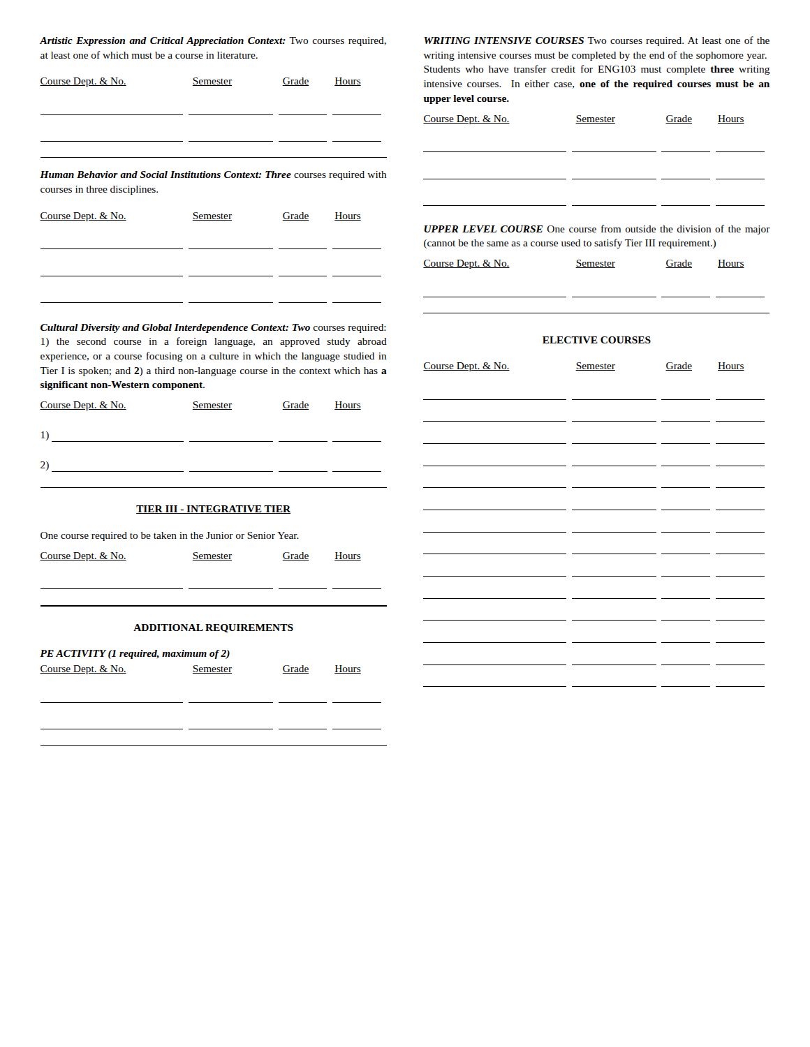Artistic Expression and Critical Appreciation Context: Two courses required, at least one of which must be a course in literature.
Course Dept. & No. Semester Grade Hours
Human Behavior and Social Institutions Context: Three courses required with courses in three disciplines.
Course Dept. & No. Semester Grade Hours
Cultural Diversity and Global Interdependence Context: Two courses required: 1) the second course in a foreign language, an approved study abroad experience, or a course focusing on a culture in which the language studied in Tier I is spoken; and 2) a third non-language course in the context which has a significant non-Western component.
Course Dept. & No. Semester Grade Hours
1)
2)
TIER III - INTEGRATIVE TIER
One course required to be taken in the Junior or Senior Year.
Course Dept. & No. Semester Grade Hours
ADDITIONAL REQUIREMENTS
PE ACTIVITY (1 required, maximum of 2)
Course Dept. & No. Semester Grade Hours
WRITING INTENSIVE COURSES Two courses required. At least one of the writing intensive courses must be completed by the end of the sophomore year. Students who have transfer credit for ENG103 must complete three writing intensive courses. In either case, one of the required courses must be an upper level course.
Course Dept. & No. Semester Grade Hours
UPPER LEVEL COURSE One course from outside the division of the major (cannot be the same as a course used to satisfy Tier III requirement.)
Course Dept. & No. Semester Grade Hours
ELECTIVE COURSES
Course Dept. & No. Semester Grade Hours